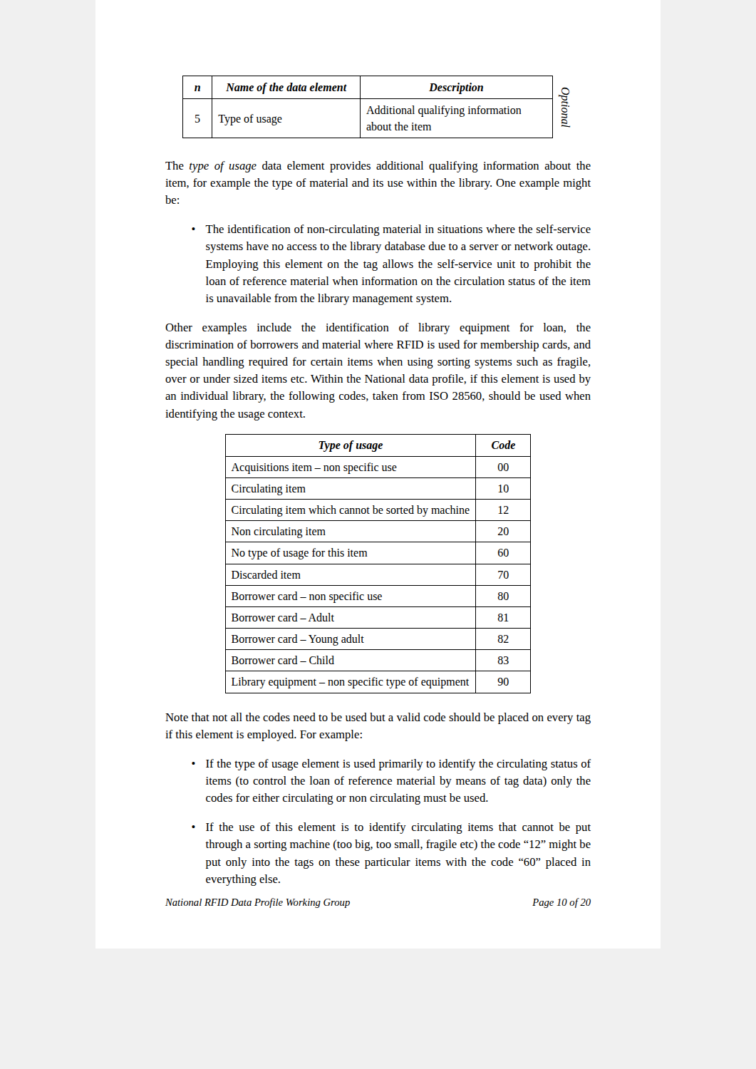| n | Name of the data element | Description |
| --- | --- | --- |
| 5 | Type of usage | Additional qualifying information about the item |
Optional
The type of usage data element provides additional qualifying information about the item, for example the type of material and its use within the library. One example might be:
The identification of non-circulating material in situations where the self-service systems have no access to the library database due to a server or network outage. Employing this element on the tag allows the self-service unit to prohibit the loan of reference material when information on the circulation status of the item is unavailable from the library management system.
Other examples include the identification of library equipment for loan, the discrimination of borrowers and material where RFID is used for membership cards, and special handling required for certain items when using sorting systems such as fragile, over or under sized items etc. Within the National data profile, if this element is used by an individual library, the following codes, taken from ISO 28560, should be used when identifying the usage context.
| Type of usage | Code |
| --- | --- |
| Acquisitions item – non specific use | 00 |
| Circulating item | 10 |
| Circulating item which cannot be sorted by machine | 12 |
| Non circulating item | 20 |
| No type of usage for this item | 60 |
| Discarded item | 70 |
| Borrower card – non specific use | 80 |
| Borrower card – Adult | 81 |
| Borrower card – Young adult | 82 |
| Borrower card – Child | 83 |
| Library equipment – non specific type of equipment | 90 |
Note that not all the codes need to be used but a valid code should be placed on every tag if this element is employed. For example:
If the type of usage element is used primarily to identify the circulating status of items (to control the loan of reference material by means of tag data) only the codes for either circulating or non circulating must be used.
If the use of this element is to identify circulating items that cannot be put through a sorting machine (too big, too small, fragile etc) the code “12” might be put only into the tags on these particular items with the code “60” placed in everything else.
National RFID Data Profile Working Group Page 10 of 20